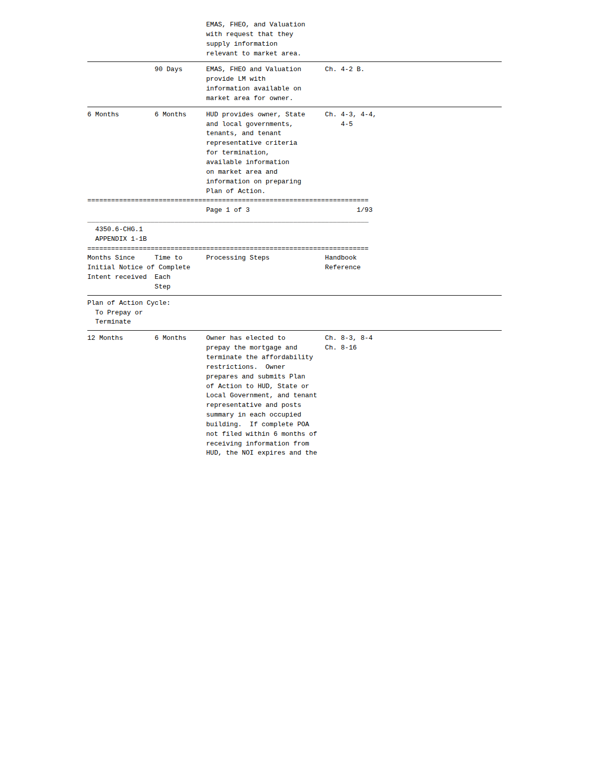EMAS, FHEO, and Valuation
                              with request that they
                              supply information
                              relevant to market area.
                 90 Days      EMAS, FHEO and Valuation      Ch. 4-2 B.
                              provide LM with
                              information available on
                              market area for owner.
6 Months         6 Months     HUD provides owner, State     Ch. 4-3, 4-4,
                              and local governments,            4-5
                              tenants, and tenant
                              representative criteria
                              for termination,
                              available information
                              on market area and
                              information on preparing
                              Plan of Action.
=======================================================================
                              Page 1 of 3                           1/93
_______________________________________________________________________
  4350.6-CHG.1
  APPENDIX 1-1B
=======================================================================
Months Since     Time to      Processing Steps              Handbook
Initial Notice of Complete                                  Reference
Intent received  Each
                 Step
Plan of Action Cycle:
  To Prepay or
  Terminate
12 Months        6 Months     Owner has elected to          Ch. 8-3, 8-4
                              prepay the mortgage and       Ch. 8-16
                              terminate the affordability
                              restrictions.  Owner
                              prepares and submits Plan
                              of Action to HUD, State or
                              Local Government, and tenant
                              representative and posts
                              summary in each occupied
                              building.  If complete POA
                              not filed within 6 months of
                              receiving information from
                              HUD, the NOI expires and the